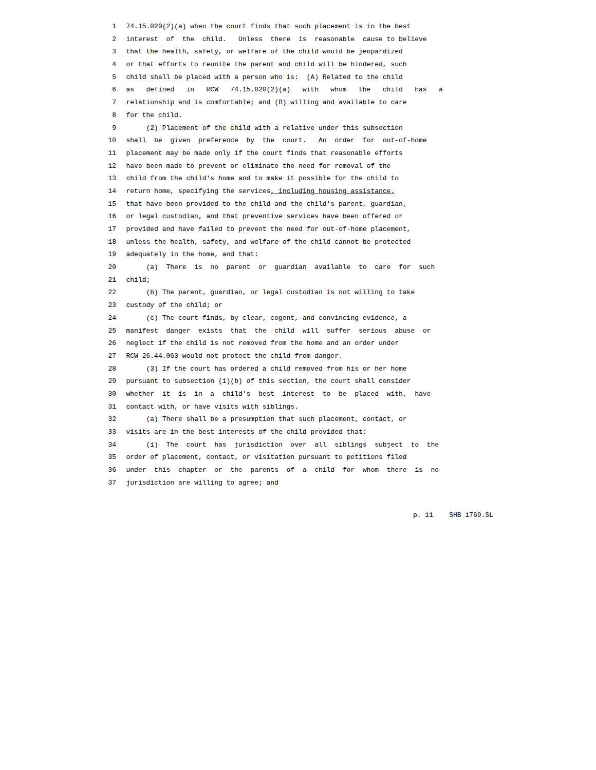74.15.020(2)(a) when the court finds that such placement is in the best
interest of the child. Unless there is reasonable cause to believe
that the health, safety, or welfare of the child would be jeopardized
or that efforts to reunite the parent and child will be hindered, such
child shall be placed with a person who is: (A) Related to the child
as defined in RCW 74.15.020(2)(a) with whom the child has a
relationship and is comfortable; and (B) willing and available to care
for the child.
(2) Placement of the child with a relative under this subsection
shall be given preference by the court. An order for out-of-home
placement may be made only if the court finds that reasonable efforts
have been made to prevent or eliminate the need for removal of the
child from the child's home and to make it possible for the child to
return home, specifying the services, including housing assistance,
that have been provided to the child and the child's parent, guardian,
or legal custodian, and that preventive services have been offered or
provided and have failed to prevent the need for out-of-home placement,
unless the health, safety, and welfare of the child cannot be protected
adequately in the home, and that:
(a) There is no parent or guardian available to care for such
child;
(b) The parent, guardian, or legal custodian is not willing to take
custody of the child; or
(c) The court finds, by clear, cogent, and convincing evidence, a
manifest danger exists that the child will suffer serious abuse or
neglect if the child is not removed from the home and an order under
RCW 26.44.063 would not protect the child from danger.
(3) If the court has ordered a child removed from his or her home
pursuant to subsection (1)(b) of this section, the court shall consider
whether it is in a child's best interest to be placed with, have
contact with, or have visits with siblings.
(a) There shall be a presumption that such placement, contact, or
visits are in the best interests of the child provided that:
(i) The court has jurisdiction over all siblings subject to the
order of placement, contact, or visitation pursuant to petitions filed
under this chapter or the parents of a child for whom there is no
jurisdiction are willing to agree; and
p. 11 SHB 1769.SL